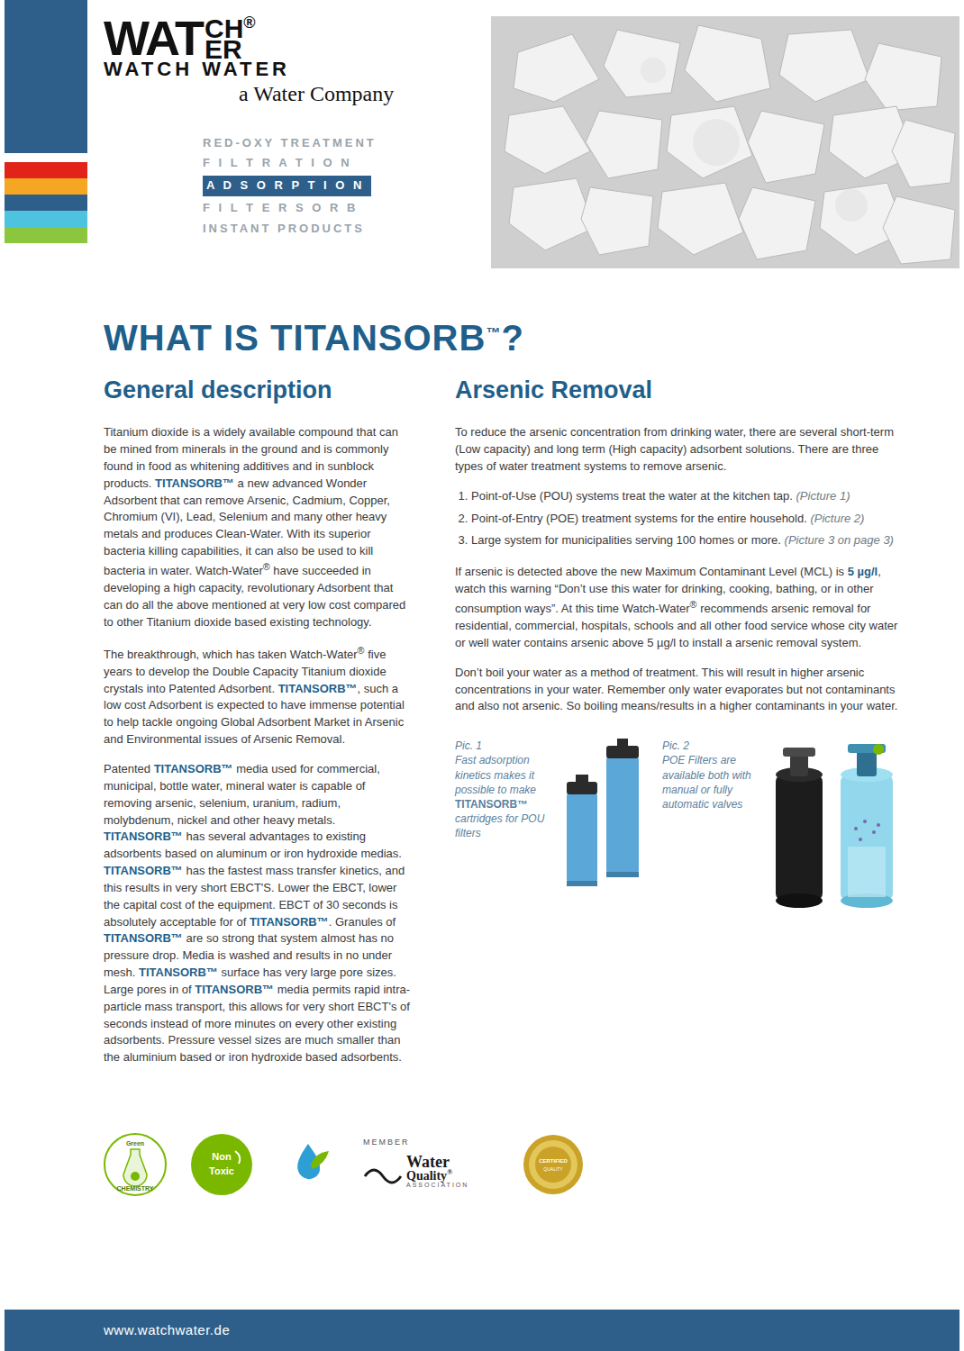WATCH®ER
WATCH WATER
a Water Company
RED-OXY TREATMENT
F I L T R A T I O N
A D S O R P T I O N
F I L T E R S O R B
INSTANT PRODUCTS
WHAT IS TITANSORB™?
General description
Titanium dioxide is a widely available compound that can be mined from minerals in the ground and is commonly found in food as whitening additives and in sunblock products. TITANSORB™ a new advanced Wonder Adsorbent that can remove Arsenic, Cadmium, Copper, Chromium (VI), Lead, Selenium and many other heavy metals and produces Clean-Water. With its superior bacteria killing capabilities, it can also be used to kill bacteria in water. Watch-Water® have succeeded in developing a high capacity, revolutionary Adsorbent that can do all the above mentioned at very low cost compared to other Titanium dioxide based existing technology.
The breakthrough, which has taken Watch-Water® five years to develop the Double Capacity Titanium dioxide crystals into Patented Adsorbent. TITANSORB™, such a low cost Adsorbent is expected to have immense potential to help tackle ongoing Global Adsorbent Market in Arsenic and Environmental issues of Arsenic Removal.
Patented TITANSORB™ media used for commercial, municipal, bottle water, mineral water is capable of removing arsenic, selenium, uranium, radium, molybdenum, nickel and other heavy metals. TITANSORB™ has several advantages to existing adsorbents based on aluminum or iron hydroxide medias. TITANSORB™ has the fastest mass transfer kinetics, and this results in very short EBCT'S. Lower the EBCT, lower the capital cost of the equipment. EBCT of 30 seconds is absolutely acceptable for of TITANSORB™. Granules of TITANSORB™ are so strong that system almost has no pressure drop. Media is washed and results in no under mesh. TITANSORB™ surface has very large pore sizes. Large pores in of TITANSORB™ media permits rapid intra-particle mass transport, this allows for very short EBCT's of seconds instead of more minutes on every other existing adsorbents. Pressure vessel sizes are much smaller than the aluminium based or iron hydroxide based adsorbents.
Arsenic Removal
To reduce the arsenic concentration from drinking water, there are several short-term (Low capacity) and long term (High capacity) adsorbent solutions. There are three types of water treatment systems to remove arsenic.
Point-of-Use (POU) systems treat the water at the kitchen tap. (Picture 1)
Point-of-Entry (POE) treatment systems for the entire household. (Picture 2)
Large system for municipalities serving 100 homes or more. (Picture 3 on page 3)
If arsenic is detected above the new Maximum Contaminant Level (MCL) is 5 µg/l, watch this warning “Don’t use this water for drinking, cooking, bathing, or in other consumption ways”. At this time Watch-Water® recommends arsenic removal for residential, commercial, hospitals, schools and all other food service whose city water or well water contains arsenic above 5 µg/l to install a arsenic removal system.
Don’t boil your water as a method of treatment. This will result in higher arsenic concentrations in your water. Remember only water evaporates but not contaminants and also not arsenic. So boiling means/results in a higher contaminants in your water.
Pic. 1
Fast adsorption kinetics makes it possible to make
TITANSORB™
cartridges for POU filters
Pic. 2
POE Filters are available both with manual or fully automatic valves
CHEMISTRY Green Non Toxic
MEMBER
Water Quality® ASSOCIATION
CERTIFIED QUALITY
www.watchwater.de